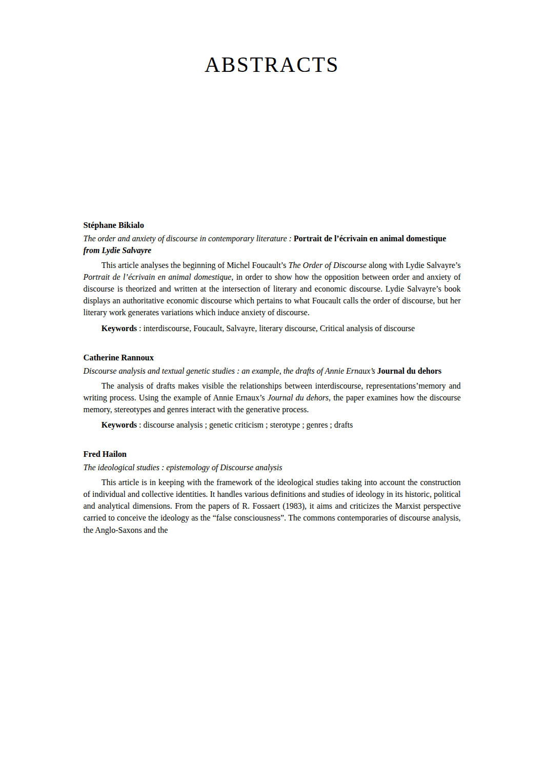ABSTRACTS
Stéphane Bikialo
The order and anxiety of discourse in contemporary literature : Portrait de l’écrivain en animal domestique from Lydie Salvayre
This article analyses the beginning of Michel Foucault’s The Order of Discourse along with Lydie Salvayre’s Portrait de l’écrivain en animal domestique, in order to show how the opposition between order and anxiety of discourse is theorized and written at the intersection of literary and economic discourse. Lydie Salvayre’s book displays an authoritative economic discourse which pertains to what Foucault calls the order of discourse, but her literary work generates variations which induce anxiety of discourse.
Keywords : interdiscourse, Foucault, Salvayre, literary discourse, Critical analysis of discourse
Catherine Rannoux
Discourse analysis and textual genetic studies : an example, the drafts of Annie Ernaux’s Journal du dehors
The analysis of drafts makes visible the relationships between interdiscourse, representations’memory and writing process. Using the example of Annie Ernaux’s Journal du dehors, the paper examines how the discourse memory, stereotypes and genres interact with the generative process.
Keywords : discourse analysis ; genetic criticism ; sterotype ; genres ; drafts
Fred Hailon
The ideological studies : epistemology of Discourse analysis
This article is in keeping with the framework of the ideological studies taking into account the construction of individual and collective identities. It handles various definitions and studies of ideology in its historic, political and analytical dimensions. From the papers of R. Fossaert (1983), it aims and criticizes the Marxist perspective carried to conceive the ideology as the “false consciousness”. The commons contemporaries of discourse analysis, the Anglo-Saxons and the